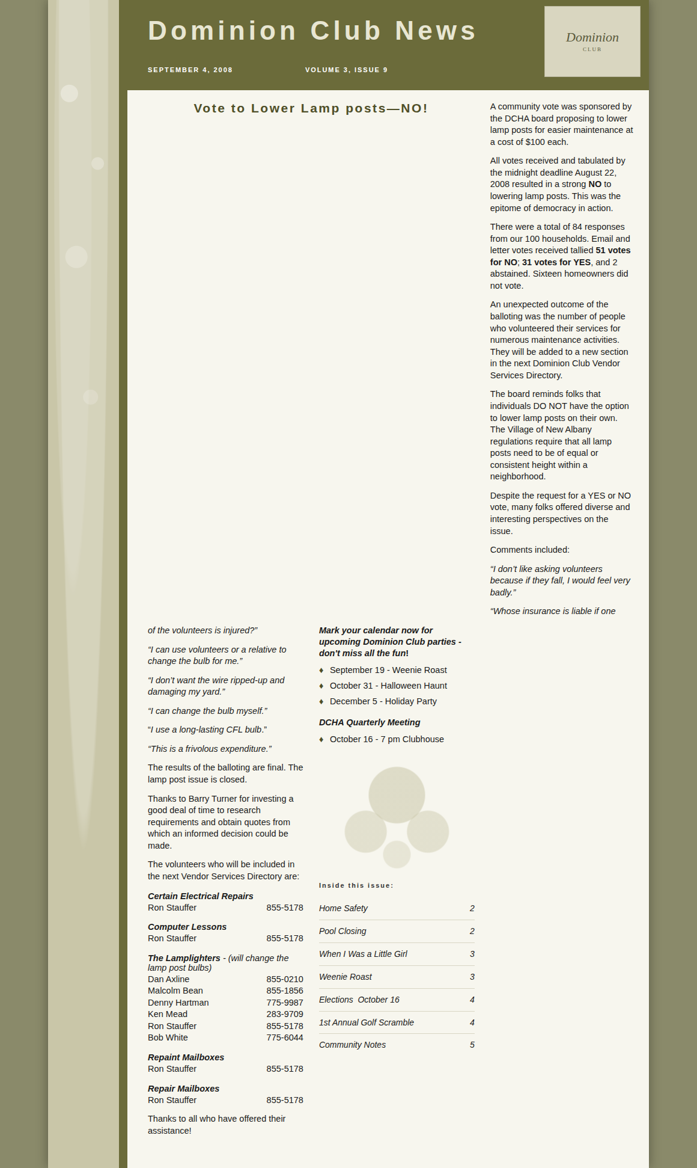Dominion Club News
SEPTEMBER 4, 2008 VOLUME 3, ISSUE 9
Dominion
Club
Vote to Lower Lamp posts—NO!
A community vote was sponsored by the DCHA board proposing to lower lamp posts for easier maintenance at a cost of $100 each.
All votes received and tabulated by the midnight deadline August 22, 2008 resulted in a strong NO to lowering lamp posts. This was the epitome of democracy in action.
There were a total of 84 responses from our 100 households. Email and letter votes received tallied 51 votes for NO; 31 votes for YES, and 2 abstained. Sixteen homeowners did not vote.
An unexpected outcome of the balloting was the number of people who volunteered their services for numerous maintenance activities. They will be added to a new section in the next Dominion Club Vendor Services Directory.
The board reminds folks that individuals DO NOT have the option to lower lamp posts on their own. The Village of New Albany regulations require that all lamp posts need to be of equal or consistent height within a neighborhood.
Despite the request for a YES or NO vote, many folks offered diverse and interesting perspectives on the issue.
Comments included:
“I don’t like asking volunteers because if they fall, I would feel very badly.”
“Whose insurance is liable if one
of the volunteers is injured?”
“I can use volunteers or a relative to change the bulb for me.”
“I don’t want the wire ripped-up and damaging my yard.”
“I can change the bulb myself.”
“I use a long-lasting CFL bulb.”
“This is a frivolous expenditure.”
The results of the balloting are final. The lamp post issue is closed.
Thanks to Barry Turner for investing a good deal of time to research requirements and obtain quotes from which an informed decision could be made.
The volunteers who will be included in the next Vendor Services Directory are:
Certain Electrical Repairs
Ron Stauffer 855-5178
Computer Lessons
Ron Stauffer 855-5178
The Lamplighters - (will change the lamp post bulbs)
Dan Axline 855-0210
Malcolm Bean 855-1856
Denny Hartman 775-9987
Ken Mead 283-9709
Ron Stauffer 855-5178
Bob White 775-6044
Repaint Mailboxes
Ron Stauffer 855-5178
Repair Mailboxes
Ron Stauffer 855-5178
Thanks to all who have offered their assistance!
Mark your calendar now for upcoming Dominion Club parties - don't miss all the fun!
September 19 - Weenie Roast
October 31 - Halloween Haunt
December 5 - Holiday Party
DCHA Quarterly Meeting
October 16 - 7 pm Clubhouse
Inside this issue:
| Home Safety | 2 |
| Pool Closing | 2 |
| When I Was a Little Girl | 3 |
| Weenie Roast | 3 |
| Elections October 16 | 4 |
| 1st Annual Golf Scramble | 4 |
| Community Notes | 5 |